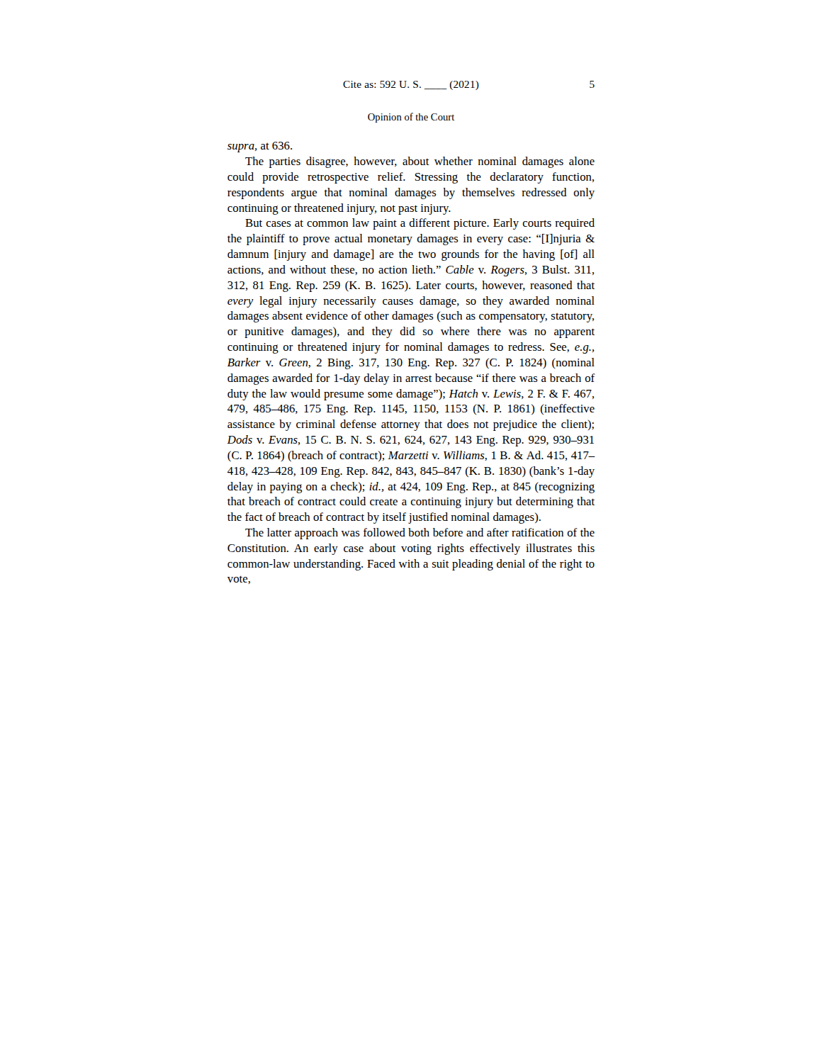Cite as: 592 U. S. ____ (2021) 5
Opinion of the Court
supra, at 636.
The parties disagree, however, about whether nominal damages alone could provide retrospective relief. Stressing the declaratory function, respondents argue that nominal damages by themselves redressed only continuing or threatened injury, not past injury.
But cases at common law paint a different picture. Early courts required the plaintiff to prove actual monetary damages in every case: “[I]njuria & damnum [injury and damage] are the two grounds for the having [of] all actions, and without these, no action lieth.” Cable v. Rogers, 3 Bulst. 311, 312, 81 Eng. Rep. 259 (K. B. 1625). Later courts, however, reasoned that every legal injury necessarily causes damage, so they awarded nominal damages absent evidence of other damages (such as compensatory, statutory, or punitive damages), and they did so where there was no apparent continuing or threatened injury for nominal damages to redress. See, e.g., Barker v. Green, 2 Bing. 317, 130 Eng. Rep. 327 (C. P. 1824) (nominal damages awarded for 1-day delay in arrest because “if there was a breach of duty the law would presume some damage”); Hatch v. Lewis, 2 F. & F. 467, 479, 485–486, 175 Eng. Rep. 1145, 1150, 1153 (N. P. 1861) (ineffective assistance by criminal defense attorney that does not prejudice the client); Dods v. Evans, 15 C. B. N. S. 621, 624, 627, 143 Eng. Rep. 929, 930–931 (C. P. 1864) (breach of contract); Marzetti v. Williams, 1 B. & Ad. 415, 417–418, 423–428, 109 Eng. Rep. 842, 843, 845–847 (K. B. 1830) (bank’s 1-day delay in paying on a check); id., at 424, 109 Eng. Rep., at 845 (recognizing that breach of contract could create a continuing injury but determining that the fact of breach of contract by itself justified nominal damages).
The latter approach was followed both before and after ratification of the Constitution. An early case about voting rights effectively illustrates this common-law understanding. Faced with a suit pleading denial of the right to vote,